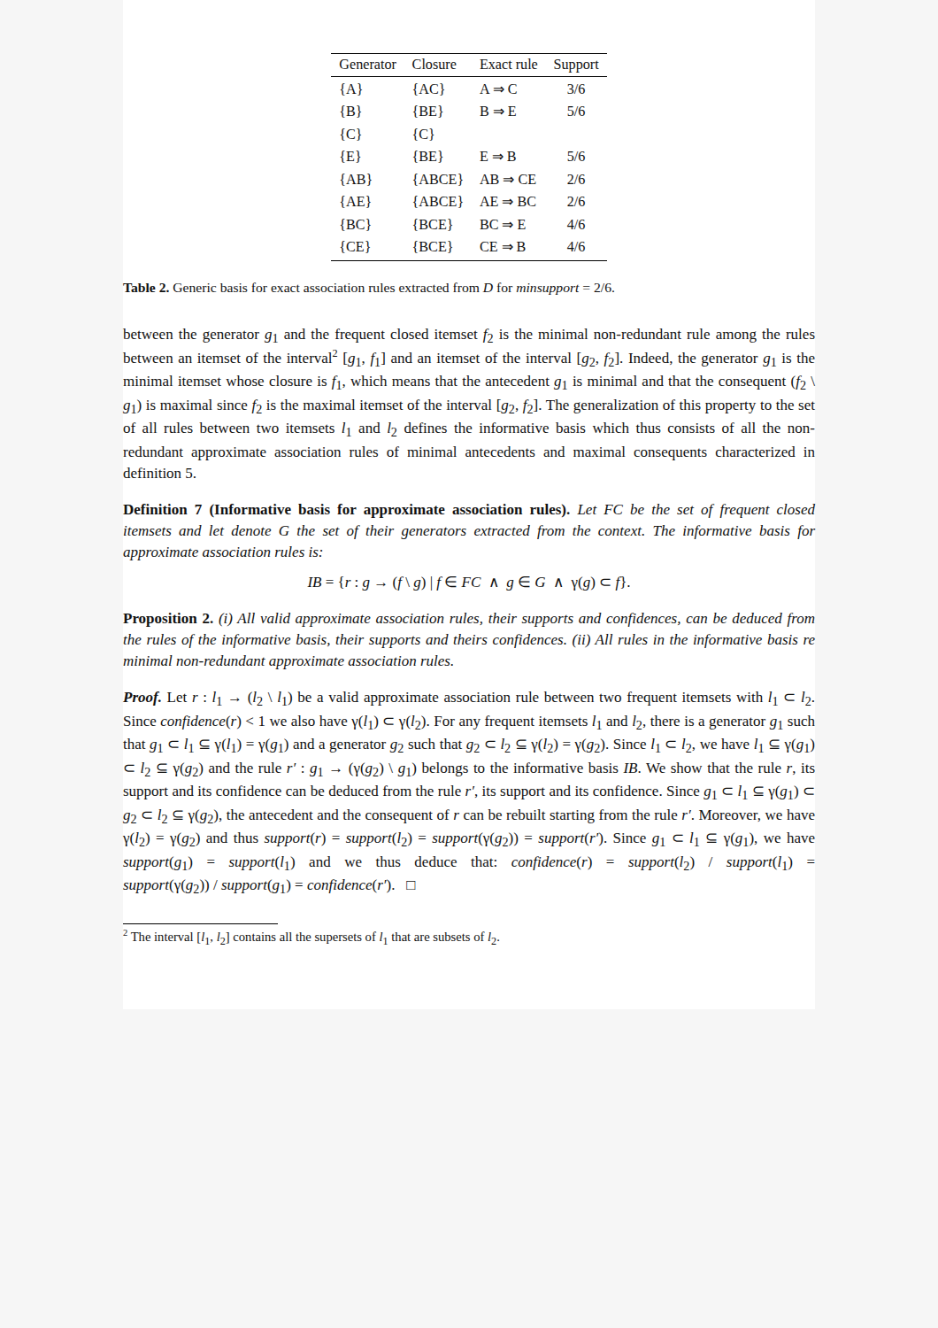| Generator | Closure | Exact rule | Support |
| --- | --- | --- | --- |
| {A} | {AC} | A ⇒ C | 3/6 |
| {B} | {BE} | B ⇒ E | 5/6 |
| {C} | {C} | | |
| {E} | {BE} | E ⇒ B | 5/6 |
| {AB} | {ABCE} | AB ⇒ CE | 2/6 |
| {AE} | {ABCE} | AE ⇒ BC | 2/6 |
| {BC} | {BCE} | BC ⇒ E | 4/6 |
| {CE} | {BCE} | CE ⇒ B | 4/6 |
Table 2. Generic basis for exact association rules extracted from D for minsupport = 2/6.
between the generator g1 and the frequent closed itemset f2 is the minimal non-redundant rule among the rules between an itemset of the interval2 [g1, f1] and an itemset of the interval [g2, f2]. Indeed, the generator g1 is the minimal itemset whose closure is f1, which means that the antecedent g1 is minimal and that the consequent (f2 \ g1) is maximal since f2 is the maximal itemset of the interval [g2, f2]. The generalization of this property to the set of all rules between two itemsets l1 and l2 defines the informative basis which thus consists of all the non-redundant approximate association rules of minimal antecedents and maximal consequents characterized in definition 5.
Definition 7 (Informative basis for approximate association rules). Let FC be the set of frequent closed itemsets and let denote G the set of their generators extracted from the context. The informative basis for approximate association rules is:
IB = {r : g → (f \ g) | f ∈ FC ∧ g ∈ G ∧ γ(g) ⊂ f}.
Proposition 2. (i) All valid approximate association rules, their supports and confidences, can be deduced from the rules of the informative basis, their supports and theirs confidences. (ii) All rules in the informative basis re minimal non-redundant approximate association rules.
Proof. Let r : l1 → (l2 \ l1) be a valid approximate association rule between two frequent itemsets with l1 ⊂ l2. Since confidence(r) < 1 we also have γ(l1) ⊂ γ(l2). For any frequent itemsets l1 and l2, there is a generator g1 such that g1 ⊂ l1 ⊆ γ(l1) = γ(g1) and a generator g2 such that g2 ⊂ l2 ⊆ γ(l2) = γ(g2). Since l1 ⊂ l2, we have l1 ⊆ γ(g1) ⊂ l2 ⊆ γ(g2) and the rule r′ : g1 → (γ(g2) \ g1) belongs to the informative basis IB. We show that the rule r, its support and its confidence can be deduced from the rule r′, its support and its confidence. Since g1 ⊂ l1 ⊆ γ(g1) ⊂ g2 ⊂ l2 ⊆ γ(g2), the antecedent and the consequent of r can be rebuilt starting from the rule r′. Moreover, we have γ(l2) = γ(g2) and thus support(r) = support(l2) = support(γ(g2)) = support(r′). Since g1 ⊂ l1 ⊆ γ(g1), we have support(g1) = support(l1) and we thus deduce that: confidence(r) = support(l2) / support(l1) = support(γ(g2)) / support(g1) = confidence(r′). □
2 The interval [l1, l2] contains all the supersets of l1 that are subsets of l2.